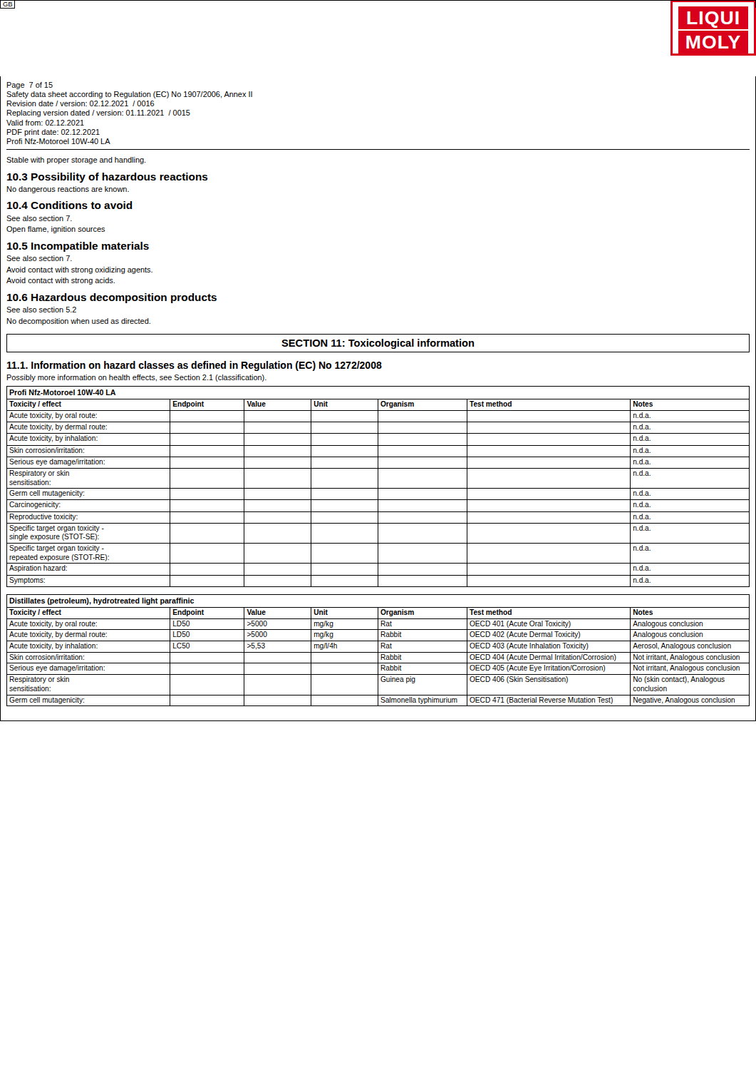LIQUI
MOLY
GB
Page 7 of 15
Safety data sheet according to Regulation (EC) No 1907/2006, Annex II
Revision date / version: 02.12.2021 / 0016
Replacing version dated / version: 01.11.2021 / 0015
Valid from: 02.12.2021
PDF print date: 02.12.2021
Profi Nfz-Motoroel 10W-40 LA
Stable with proper storage and handling.
10.3 Possibility of hazardous reactions
No dangerous reactions are known.
10.4 Conditions to avoid
See also section 7.
Open flame, ignition sources
10.5 Incompatible materials
See also section 7.
Avoid contact with strong oxidizing agents.
Avoid contact with strong acids.
10.6 Hazardous decomposition products
See also section 5.2
No decomposition when used as directed.
SECTION 11: Toxicological information
11.1. Information on hazard classes as defined in Regulation (EC) No 1272/2008
Possibly more information on health effects, see Section 2.1 (classification).
Profi Nfz-Motoroel 10W-40 LA
| Toxicity / effect | Endpoint | Value | Unit | Organism | Test method | Notes |
| --- | --- | --- | --- | --- | --- | --- |
| Acute toxicity, by oral route: | | | | | | n.d.a. |
| Acute toxicity, by dermal route: | | | | | | n.d.a. |
| Acute toxicity, by inhalation: | | | | | | n.d.a. |
| Skin corrosion/irritation: | | | | | | n.d.a. |
| Serious eye damage/irritation: | | | | | | n.d.a. |
| Respiratory or skin sensitisation: | | | | | | n.d.a. |
| Germ cell mutagenicity: | | | | | | n.d.a. |
| Carcinogenicity: | | | | | | n.d.a. |
| Reproductive toxicity: | | | | | | n.d.a. |
| Specific target organ toxicity - single exposure (STOT-SE): | | | | | | n.d.a. |
| Specific target organ toxicity - repeated exposure (STOT-RE): | | | | | | n.d.a. |
| Aspiration hazard: | | | | | | n.d.a. |
| Symptoms: | | | | | | n.d.a. |
Distillates (petroleum), hydrotreated light paraffinic
| Toxicity / effect | Endpoint | Value | Unit | Organism | Test method | Notes |
| --- | --- | --- | --- | --- | --- | --- |
| Acute toxicity, by oral route: | LD50 | >5000 | mg/kg | Rat | OECD 401 (Acute Oral Toxicity) | Analogous conclusion |
| Acute toxicity, by dermal route: | LD50 | >5000 | mg/kg | Rabbit | OECD 402 (Acute Dermal Toxicity) | Analogous conclusion |
| Acute toxicity, by inhalation: | LC50 | >5,53 | mg/l/4h | Rat | OECD 403 (Acute Inhalation Toxicity) | Aerosol, Analogous conclusion |
| Skin corrosion/irritation: | | | | Rabbit | OECD 404 (Acute Dermal Irritation/Corrosion) | Not irritant, Analogous conclusion |
| Serious eye damage/irritation: | | | | Rabbit | OECD 405 (Acute Eye Irritation/Corrosion) | Not irritant, Analogous conclusion |
| Respiratory or skin sensitisation: | | | | Guinea pig | OECD 406 (Skin Sensitisation) | No (skin contact), Analogous conclusion |
| Germ cell mutagenicity: | | | | Salmonella typhimurium | OECD 471 (Bacterial Reverse Mutation Test) | Negative, Analogous conclusion |